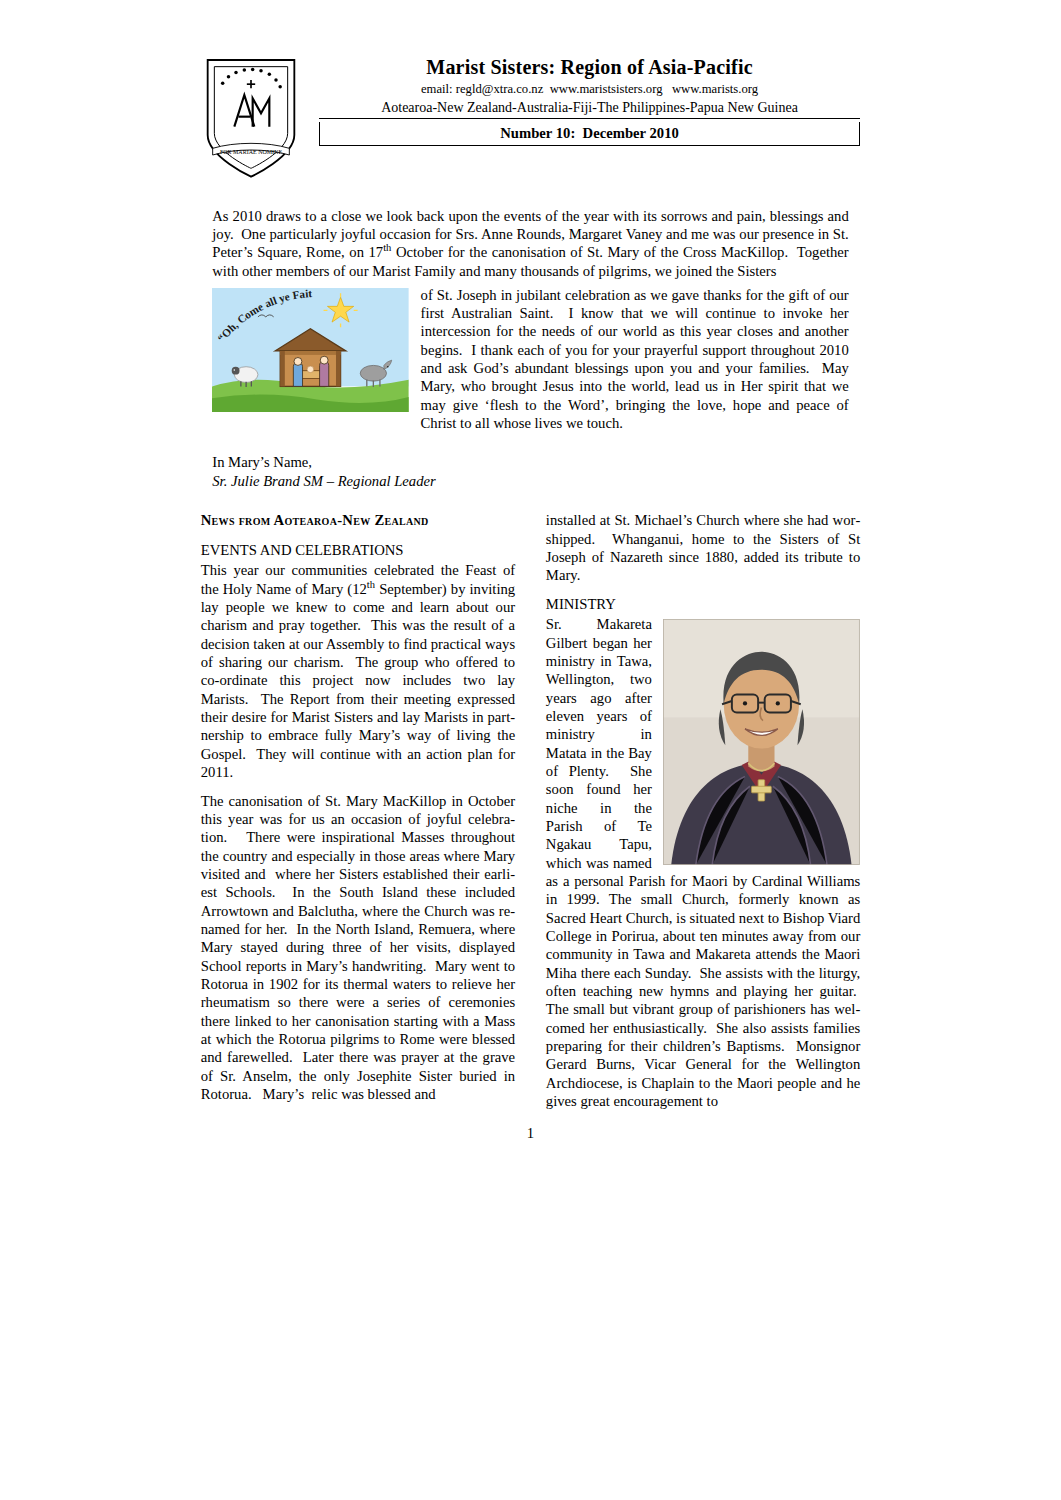FOR MARIAE NOMINE
Marist Sisters: Region of Asia-Pacific
email: regld@xtra.co.nz www.maristsisters.org www.marists.org
Aotearoa-New Zealand-Australia-Fiji-The Philippines-Papua New Guinea
Number 10: December 2010
As 2010 draws to a close we look back upon the events of the year with its sorrows and pain, blessings and joy. One particularly joyful occasion for Srs. Anne Rounds, Margaret Vaney and me was our presence in St. Peter’s Square, Rome, on 17th October for the canonisation of St. Mary of the Cross MacKillop. Together with other members of our Marist Family and many thousands of pilgrims, we joined the Sisters
“Oh, Come all ye Faithful”
of St. Joseph in jubilant celebration as we gave thanks for the gift of our first Australian Saint. I know that we will continue to invoke her intercession for the needs of our world as this year closes and another begins. I thank each of you for your prayerful support throughout 2010 and ask God’s abundant blessings upon you and your families. May Mary, who brought Jesus into the world, lead us in Her spirit that we may give ‘flesh to the Word’, bringing the love, hope and peace of Christ to all whose lives we touch.
In Mary’s Name,
Sr. Julie Brand SM – Regional Leader
News from Aotearoa-New Zealand
Events and Celebrations
This year our communities celebrated the Feast of the Holy Name of Mary (12th September) by inviting lay people we knew to come and learn about our charism and pray together. This was the result of a decision taken at our Assembly to find practical ways of sharing our charism. The group who offered to co-ordinate this project now includes two lay Marists. The Report from their meeting expressed their desire for Marist Sisters and lay Marists in partnership to embrace fully Mary’s way of living the Gospel. They will continue with an action plan for 2011.
The canonisation of St. Mary MacKillop in October this year was for us an occasion of joyful celebration. There were inspirational Masses throughout the country and especially in those areas where Mary visited and where her Sisters established their earliest Schools. In the South Island these included Arrowtown and Balclutha, where the Church was renamed for her. In the North Island, Remuera, where Mary stayed during three of her visits, displayed School reports in Mary’s handwriting. Mary went to Rotorua in 1902 for its thermal waters to relieve her rheumatism so there were a series of ceremonies there linked to her canonisation starting with a Mass at which the Rotorua pilgrims to Rome were blessed and farewelled. Later there was prayer at the grave of Sr. Anselm, the only Josephite Sister buried in Rotorua. Mary’s relic was blessed and
installed at St. Michael’s Church where she had worshipped. Whanganui, home to the Sisters of St Joseph of Nazareth since 1880, added its tribute to Mary.
Ministry
Sr. Makareta Gilbert began her ministry in Tawa, Wellington, two years ago after eleven years of ministry in Matata in the Bay of Plenty. She soon found her niche in the Parish of Te Ngakau Tapu, which was named as a personal Parish for Maori by Cardinal Williams in 1999. The small Church, formerly known as Sacred Heart Church, is situated next to Bishop Viard College in Porirua, about ten minutes away from our community in Tawa and Makareta attends the Maori Miha there each Sunday. She assists with the liturgy, often teaching new hymns and playing her guitar. The small but vibrant group of parishioners has welcomed her enthusiastically. She also assists families preparing for their children’s Baptisms. Monsignor Gerard Burns, Vicar General for the Wellington Archdiocese, is Chaplain to the Maori people and he gives great encouragement to
1